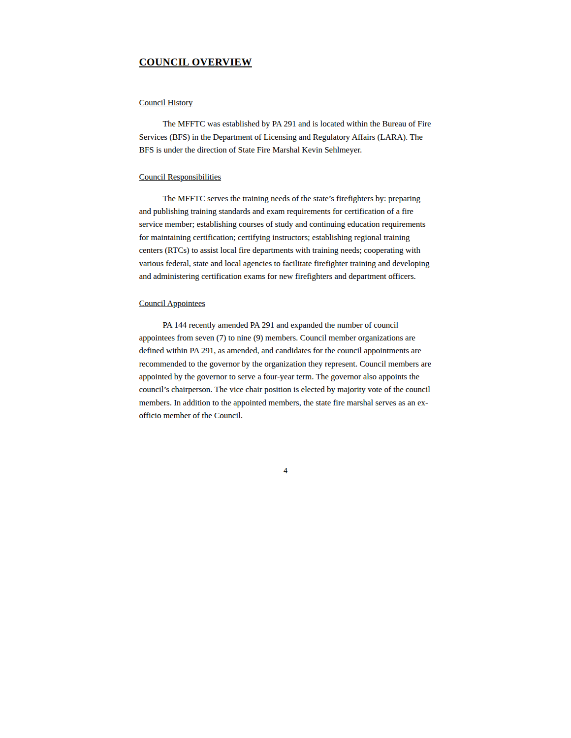COUNCIL OVERVIEW
Council History
The MFFTC was established by PA 291 and is located within the Bureau of Fire Services (BFS) in the Department of Licensing and Regulatory Affairs (LARA). The BFS is under the direction of State Fire Marshal Kevin Sehlmeyer.
Council Responsibilities
The MFFTC serves the training needs of the state’s firefighters by: preparing and publishing training standards and exam requirements for certification of a fire service member; establishing courses of study and continuing education requirements for maintaining certification; certifying instructors; establishing regional training centers (RTCs) to assist local fire departments with training needs; cooperating with various federal, state and local agencies to facilitate firefighter training and developing and administering certification exams for new firefighters and department officers.
Council Appointees
PA 144 recently amended PA 291 and expanded the number of council appointees from seven (7) to nine (9) members. Council member organizations are defined within PA 291, as amended, and candidates for the council appointments are recommended to the governor by the organization they represent. Council members are appointed by the governor to serve a four-year term. The governor also appoints the council’s chairperson. The vice chair position is elected by majority vote of the council members. In addition to the appointed members, the state fire marshal serves as an ex-officio member of the Council.
4